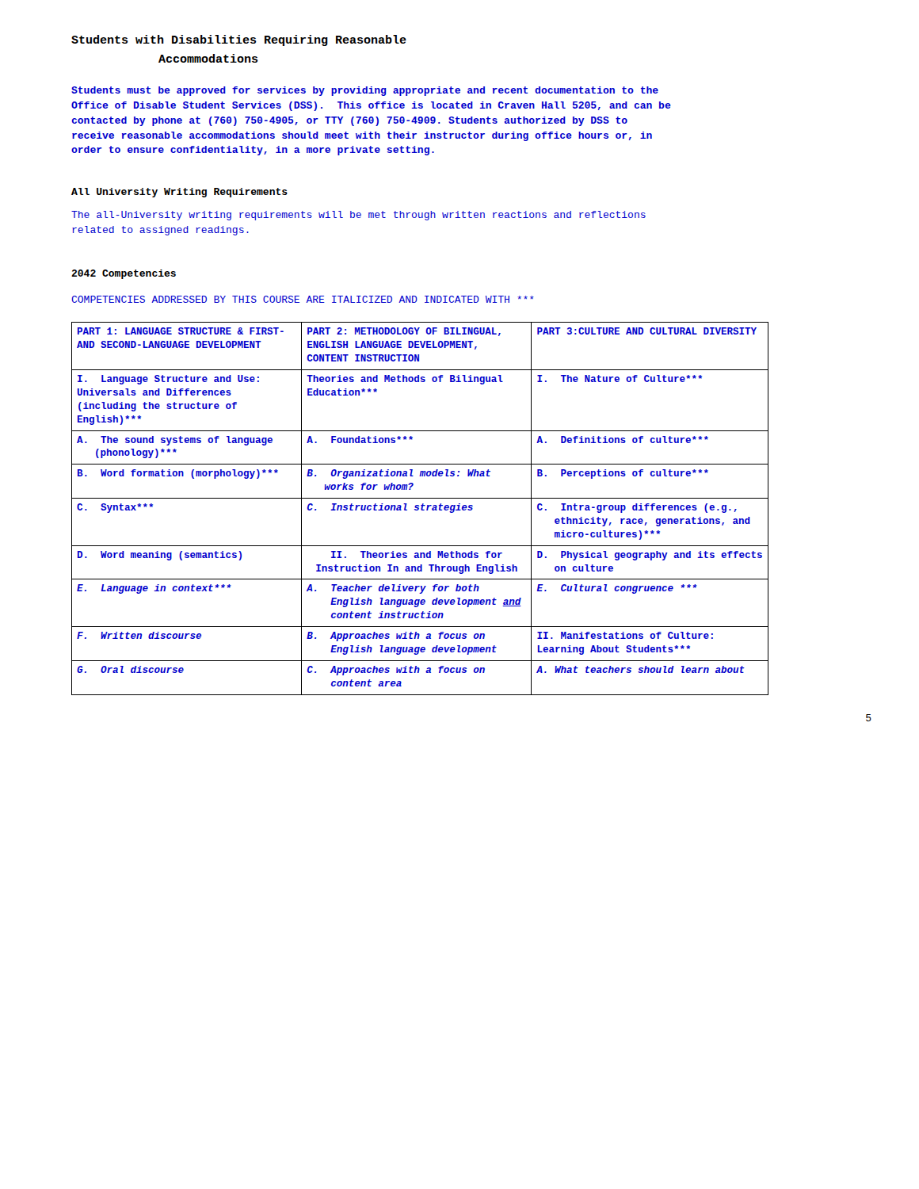Students with Disabilities Requiring Reasonable Accommodations
Students must be approved for services by providing appropriate and recent documentation to the Office of Disable Student Services (DSS). This office is located in Craven Hall 5205, and can be contacted by phone at (760) 750-4905, or TTY (760) 750-4909. Students authorized by DSS to receive reasonable accommodations should meet with their instructor during office hours or, in order to ensure confidentiality, in a more private setting.
All University Writing Requirements
The all-University writing requirements will be met through written reactions and reflections related to assigned readings.
2042 Competencies
COMPETENCIES ADDRESSED BY THIS COURSE ARE ITALICIZED AND INDICATED WITH ***
| PART 1: LANGUAGE STRUCTURE & FIRST- AND SECOND-LANGUAGE DEVELOPMENT | PART 2: METHODOLOGY OF BILINGUAL, ENGLISH LANGUAGE DEVELOPMENT, CONTENT INSTRUCTION | PART 3:CULTURE AND CULTURAL DIVERSITY |
| --- | --- | --- |
| I. Language Structure and Use: Universals and Differences (including the structure of English)*** | Theories and Methods of Bilingual Education*** | I. The Nature of Culture*** |
| A. The sound systems of language (phonology)*** | A. Foundations*** | A. Definitions of culture*** |
| B. Word formation (morphology)*** | B. Organizational models: What works for whom? | B. Perceptions of culture*** |
| C. Syntax*** | C. Instructional strategies | C. Intra-group differences (e.g., ethnicity, race, generations, and micro-cultures)*** |
| D. Word meaning (semantics) | II. Theories and Methods for Instruction In and Through English | D. Physical geography and its effects on culture |
| E. Language in context*** | A. Teacher delivery for both English language development and content instruction | E. Cultural congruence *** |
| F. Written discourse | B. Approaches with a focus on English language development | II. Manifestations of Culture: Learning About Students*** |
| G. Oral discourse | C. Approaches with a focus on content area | A. What teachers should learn about |
5